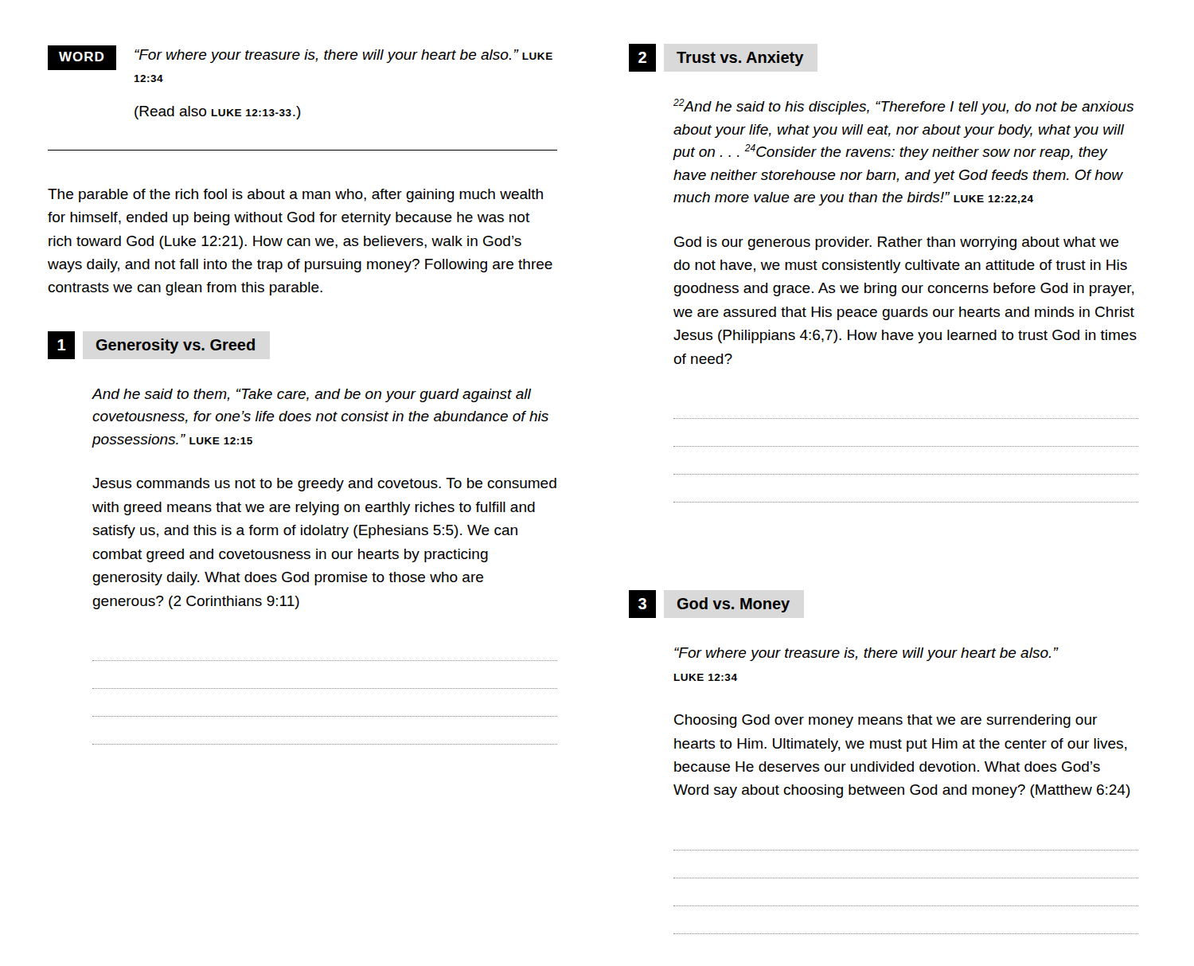WORD
“For where your treasure is, there will your heart be also.” LUKE 12:34
(Read also LUKE 12:13-33.)
The parable of the rich fool is about a man who, after gaining much wealth for himself, ended up being without God for eternity because he was not rich toward God (Luke 12:21). How can we, as believers, walk in God’s ways daily, and not fall into the trap of pursuing money? Following are three contrasts we can glean from this parable.
1
Generosity vs. Greed
And he said to them, “Take care, and be on your guard against all covetousness, for one’s life does not consist in the abundance of his possessions.” LUKE 12:15
Jesus commands us not to be greedy and covetous. To be consumed with greed means that we are relying on earthly riches to fulfill and satisfy us, and this is a form of idolatry (Ephesians 5:5). We can combat greed and covetousness in our hearts by practicing generosity daily. What does God promise to those who are generous? (2 Corinthians 9:11)
2
Trust vs. Anxiety
22And he said to his disciples, “Therefore I tell you, do not be anxious about your life, what you will eat, nor about your body, what you will put on . . . 24Consider the ravens: they neither sow nor reap, they have neither storehouse nor barn, and yet God feeds them. Of how much more value are you than the birds!” LUKE 12:22,24
God is our generous provider. Rather than worrying about what we do not have, we must consistently cultivate an attitude of trust in His goodness and grace. As we bring our concerns before God in prayer, we are assured that His peace guards our hearts and minds in Christ Jesus (Philippians 4:6,7). How have you learned to trust God in times of need?
3
God vs. Money
“For where your treasure is, there will your heart be also.”
LUKE 12:34
Choosing God over money means that we are surrendering our hearts to Him. Ultimately, we must put Him at the center of our lives, because He deserves our undivided devotion. What does God’s Word say about choosing between God and money? (Matthew 6:24)